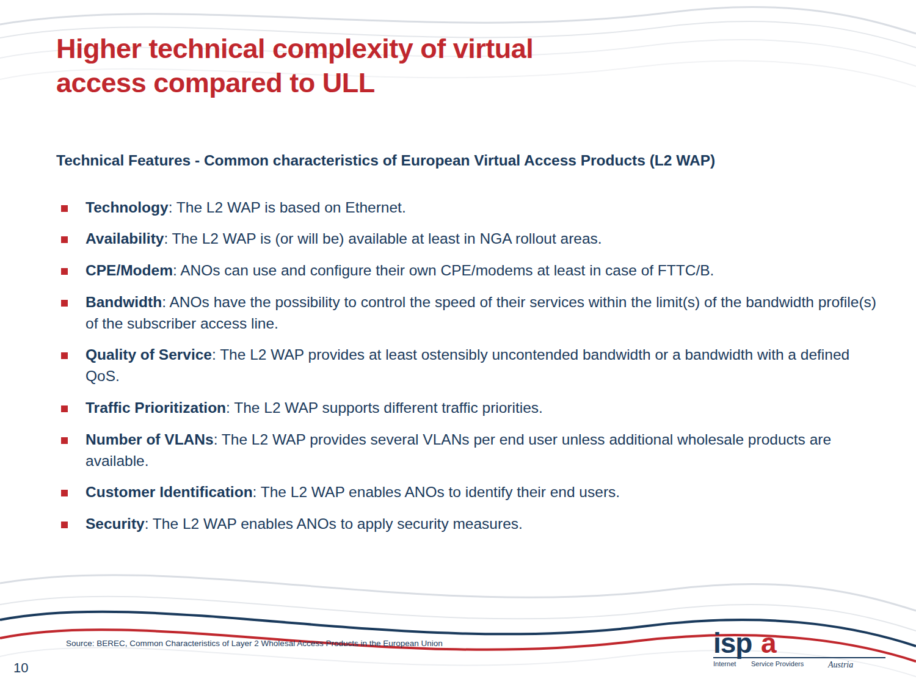Higher technical complexity of virtual
access compared to ULL
Technical Features - Common characteristics of European Virtual Access Products (L2 WAP)
Technology: The L2 WAP is based on Ethernet.
Availability: The L2 WAP is (or will be) available at least in NGA rollout areas.
CPE/Modem: ANOs can use and configure their own CPE/modems at least in case of FTTC/B.
Bandwidth: ANOs have the possibility to control the speed of their services within the limit(s) of the bandwidth profile(s) of the subscriber access line.
Quality of Service: The L2 WAP provides at least ostensibly uncontended bandwidth or a bandwidth with a defined QoS.
Traffic Prioritization: The L2 WAP supports different traffic priorities.
Number of VLANs: The L2 WAP provides several VLANs per end user unless additional wholesale products are available.
Customer Identification: The L2 WAP enables ANOs to identify their end users.
Security: The L2 WAP enables ANOs to apply security measures.
Source: BEREC, Common Characteristics of Layer 2 Wholesal Access Products in the European Union
10
isp a Internet Service Providers Austria